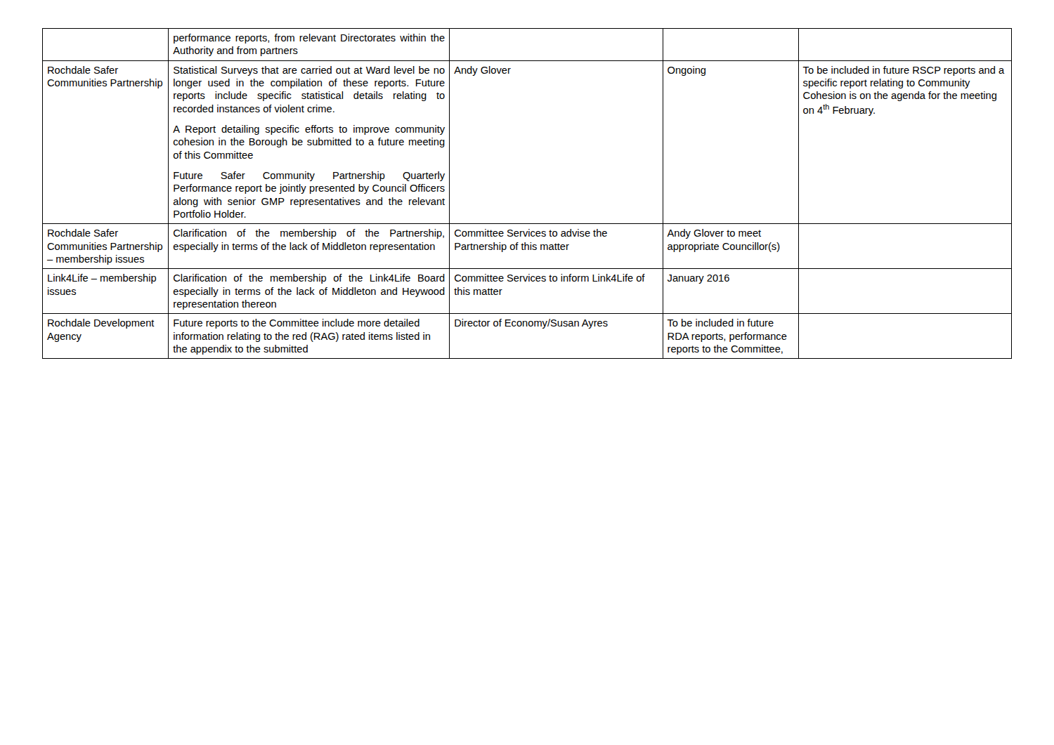| | performance reports, from relevant Directorates within the Authority and from partners | | | |
| Rochdale Safer Communities Partnership | Statistical Surveys that are carried out at Ward level be no longer used in the compilation of these reports. Future reports include specific statistical details relating to recorded instances of violent crime. A Report detailing specific efforts to improve community cohesion in the Borough be submitted to a future meeting of this Committee Future Safer Community Partnership Quarterly Performance report be jointly presented by Council Officers along with senior GMP representatives and the relevant Portfolio Holder. | Andy Glover | Ongoing | To be included in future RSCP reports and a specific report relating to Community Cohesion is on the agenda for the meeting on 4 th February. |
| Rochdale Safer Communities Partnership – membership issues | Clarification of the membership of the Partnership, especially in terms of the lack of Middleton representation | Committee Services to advise the Partnership of this matter | Andy Glover to meet appropriate Councillor(s) | |
| Link4Life – membership issues | Clarification of the membership of the Link4Life Board especially in terms of the lack of Middleton and Heywood representation thereon | Committee Services to inform Link4Life of this matter | January 2016 | |
| Rochdale Development Agency | Future reports to the Committee include more detailed information relating to the red (RAG) rated items listed in the appendix to the submitted | Director of Economy/Susan Ayres | To be included in future RDA reports, performance reports to the Committee, | |